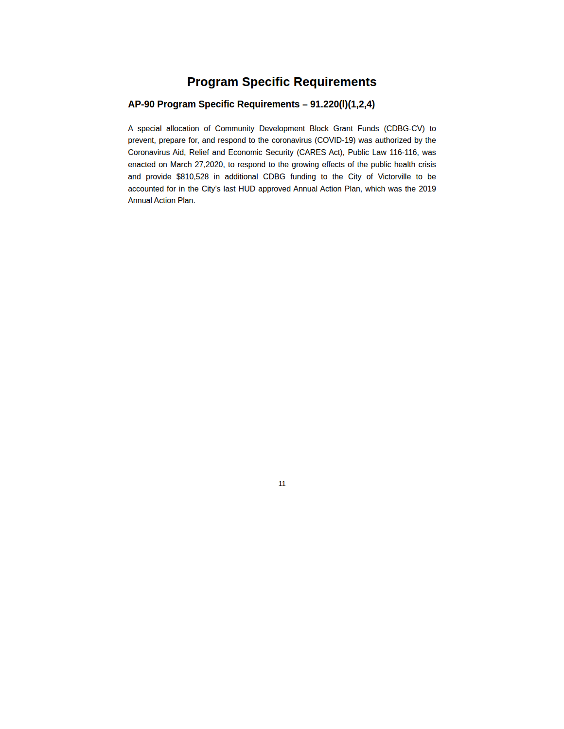Program Specific Requirements
AP-90 Program Specific Requirements – 91.220(l)(1,2,4)
A special allocation of Community Development Block Grant Funds (CDBG-CV) to prevent, prepare for, and respond to the coronavirus (COVID-19) was authorized by the Coronavirus Aid, Relief and Economic Security (CARES Act), Public Law 116-116, was enacted on March 27,2020, to respond to the growing effects of the public health crisis and provide $810,528 in additional CDBG funding to the City of Victorville to be accounted for in the City’s last HUD approved Annual Action Plan, which was the 2019 Annual Action Plan.
11